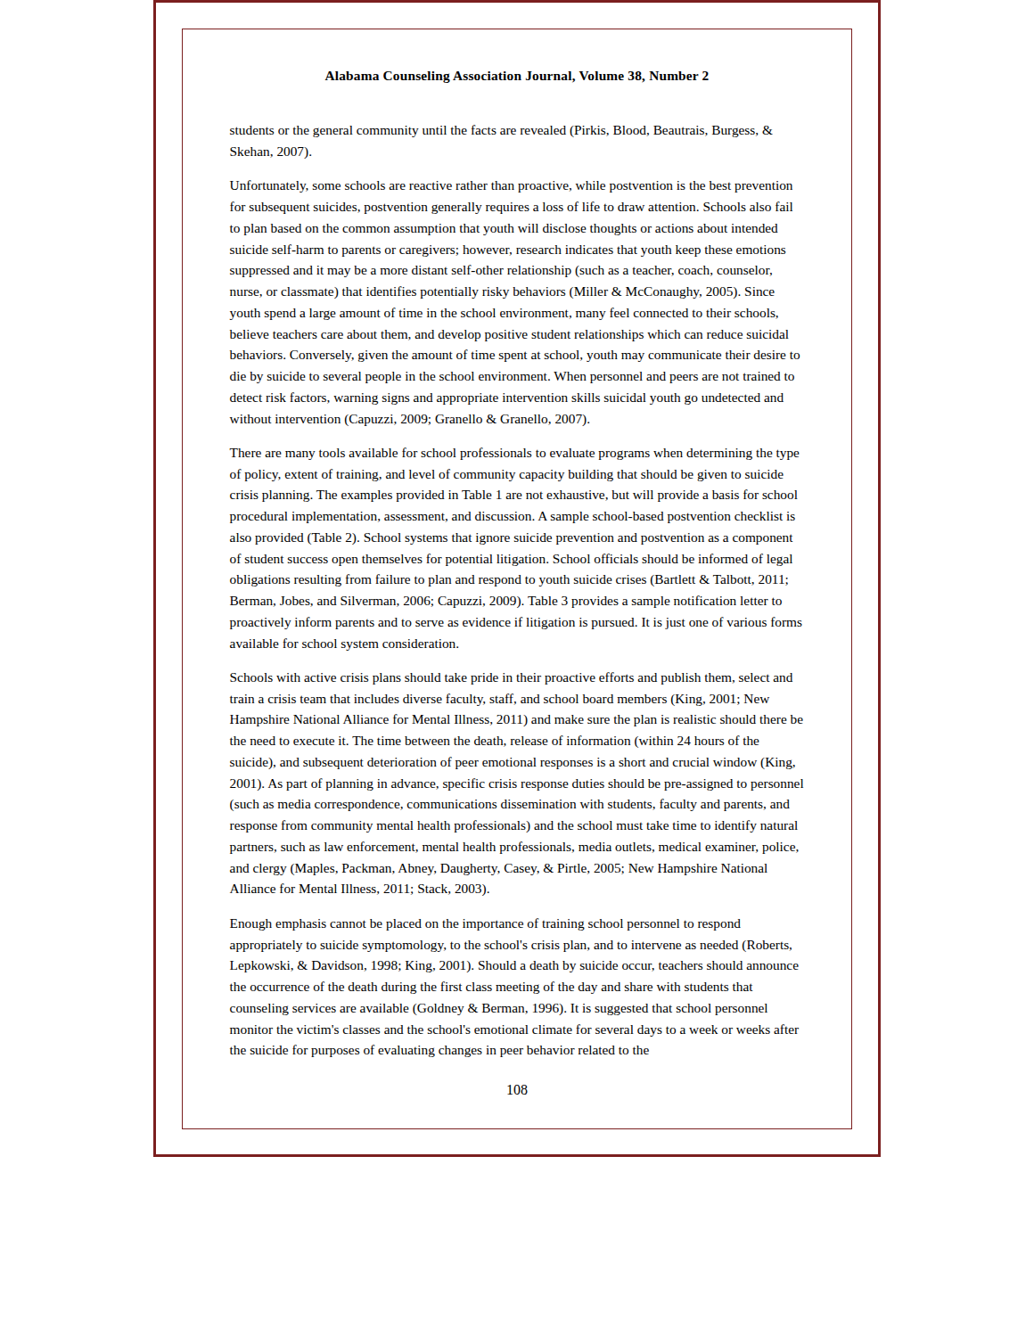Alabama Counseling Association Journal, Volume 38, Number 2
students or the general community until the facts are revealed (Pirkis, Blood, Beautrais, Burgess, & Skehan, 2007).
Unfortunately, some schools are reactive rather than proactive, while postvention is the best prevention for subsequent suicides, postvention generally requires a loss of life to draw attention. Schools also fail to plan based on the common assumption that youth will disclose thoughts or actions about intended suicide self-harm to parents or caregivers; however, research indicates that youth keep these emotions suppressed and it may be a more distant self-other relationship (such as a teacher, coach, counselor, nurse, or classmate) that identifies potentially risky behaviors (Miller & McConaughy, 2005). Since youth spend a large amount of time in the school environment, many feel connected to their schools, believe teachers care about them, and develop positive student relationships which can reduce suicidal behaviors. Conversely, given the amount of time spent at school, youth may communicate their desire to die by suicide to several people in the school environment. When personnel and peers are not trained to detect risk factors, warning signs and appropriate intervention skills suicidal youth go undetected and without intervention (Capuzzi, 2009; Granello & Granello, 2007).
There are many tools available for school professionals to evaluate programs when determining the type of policy, extent of training, and level of community capacity building that should be given to suicide crisis planning. The examples provided in Table 1 are not exhaustive, but will provide a basis for school procedural implementation, assessment, and discussion. A sample school-based postvention checklist is also provided (Table 2). School systems that ignore suicide prevention and postvention as a component of student success open themselves for potential litigation. School officials should be informed of legal obligations resulting from failure to plan and respond to youth suicide crises (Bartlett & Talbott, 2011; Berman, Jobes, and Silverman, 2006; Capuzzi, 2009). Table 3 provides a sample notification letter to proactively inform parents and to serve as evidence if litigation is pursued. It is just one of various forms available for school system consideration.
Schools with active crisis plans should take pride in their proactive efforts and publish them, select and train a crisis team that includes diverse faculty, staff, and school board members (King, 2001; New Hampshire National Alliance for Mental Illness, 2011) and make sure the plan is realistic should there be the need to execute it. The time between the death, release of information (within 24 hours of the suicide), and subsequent deterioration of peer emotional responses is a short and crucial window (King, 2001). As part of planning in advance, specific crisis response duties should be pre-assigned to personnel (such as media correspondence, communications dissemination with students, faculty and parents, and response from community mental health professionals) and the school must take time to identify natural partners, such as law enforcement, mental health professionals, media outlets, medical examiner, police, and clergy (Maples, Packman, Abney, Daugherty, Casey, & Pirtle, 2005; New Hampshire National Alliance for Mental Illness, 2011; Stack, 2003).
Enough emphasis cannot be placed on the importance of training school personnel to respond appropriately to suicide symptomology, to the school's crisis plan, and to intervene as needed (Roberts, Lepkowski, & Davidson, 1998; King, 2001). Should a death by suicide occur, teachers should announce the occurrence of the death during the first class meeting of the day and share with students that counseling services are available (Goldney & Berman, 1996). It is suggested that school personnel monitor the victim's classes and the school's emotional climate for several days to a week or weeks after the suicide for purposes of evaluating changes in peer behavior related to the
108